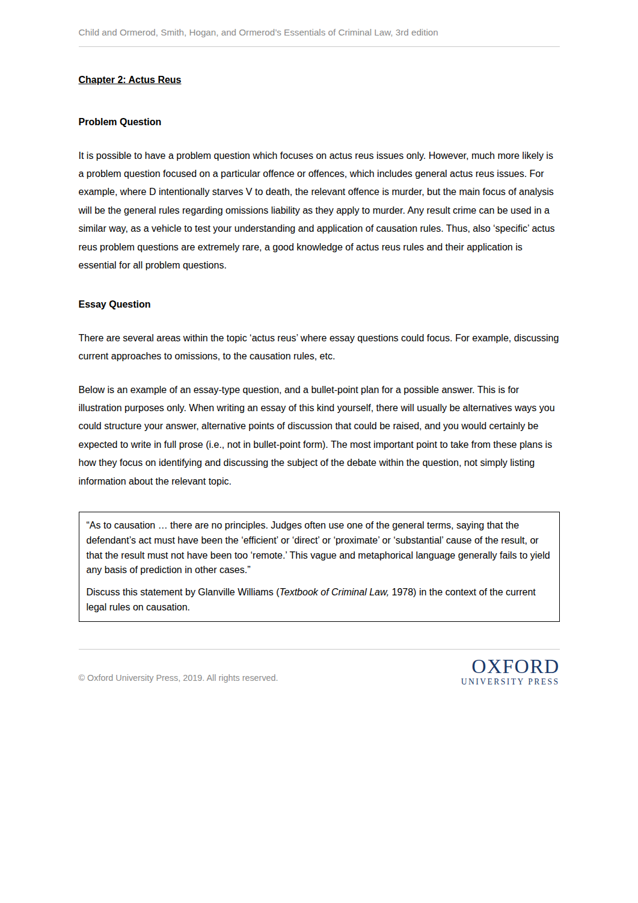Child and Ormerod, Smith, Hogan, and Ormerod’s Essentials of Criminal Law, 3rd edition
Chapter 2: Actus Reus
Problem Question
It is possible to have a problem question which focuses on actus reus issues only. However, much more likely is a problem question focused on a particular offence or offences, which includes general actus reus issues. For example, where D intentionally starves V to death, the relevant offence is murder, but the main focus of analysis will be the general rules regarding omissions liability as they apply to murder. Any result crime can be used in a similar way, as a vehicle to test your understanding and application of causation rules. Thus, also ‘specific’ actus reus problem questions are extremely rare, a good knowledge of actus reus rules and their application is essential for all problem questions.
Essay Question
There are several areas within the topic ‘actus reus’ where essay questions could focus. For example, discussing current approaches to omissions, to the causation rules, etc.
Below is an example of an essay-type question, and a bullet-point plan for a possible answer. This is for illustration purposes only. When writing an essay of this kind yourself, there will usually be alternatives ways you could structure your answer, alternative points of discussion that could be raised, and you would certainly be expected to write in full prose (i.e., not in bullet-point form). The most important point to take from these plans is how they focus on identifying and discussing the subject of the debate within the question, not simply listing information about the relevant topic.
“As to causation … there are no principles. Judges often use one of the general terms, saying that the defendant’s act must have been the ‘efficient’ or ‘direct’ or ‘proximate’ or ‘substantial’ cause of the result, or that the result must not have been too ‘remote.’ This vague and metaphorical language generally fails to yield any basis of prediction in other cases.”
Discuss this statement by Glanville Williams (Textbook of Criminal Law, 1978) in the context of the current legal rules on causation.
© Oxford University Press, 2019. All rights reserved.
OXFORD UNIVERSITY PRESS